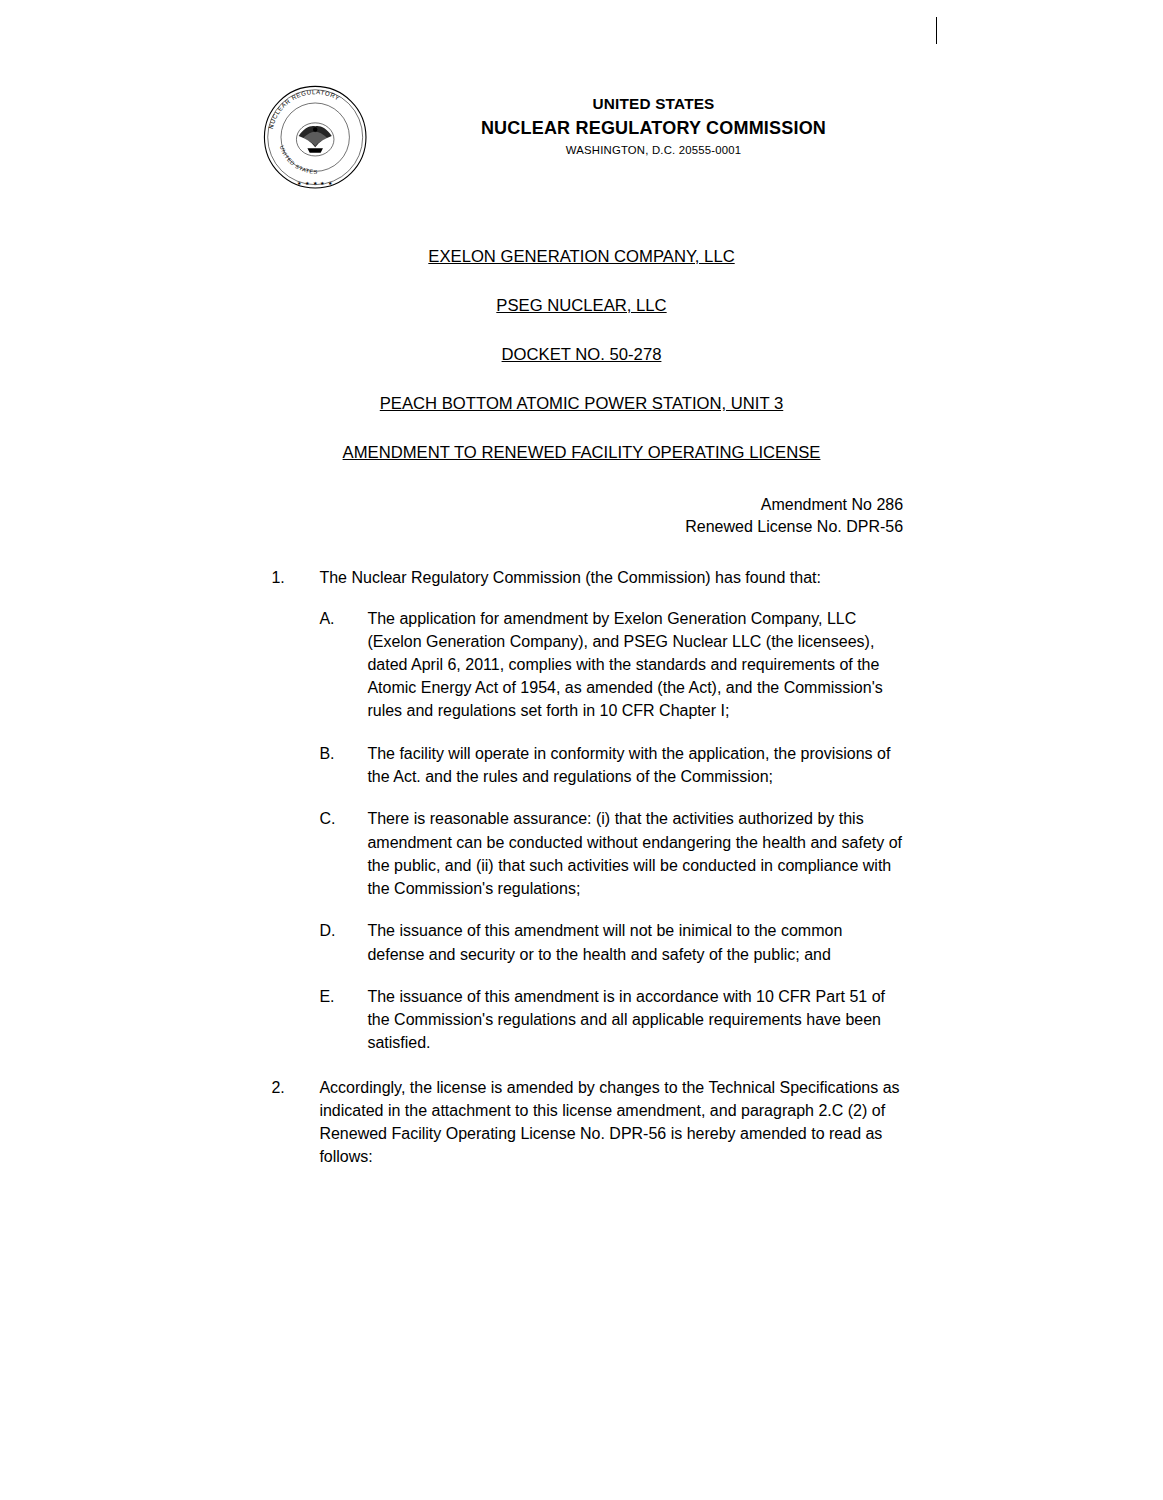NUCLEAR REGULATORY UNITED STATES ★ ★ ★ ★ ★
UNITED STATES
NUCLEAR REGULATORY COMMISSION
WASHINGTON, D.C. 20555-0001
EXELON GENERATION COMPANY, LLC
PSEG NUCLEAR, LLC
DOCKET NO. 50-278
PEACH BOTTOM ATOMIC POWER STATION, UNIT 3
AMENDMENT TO RENEWED FACILITY OPERATING LICENSE
Amendment No 286
Renewed License No. DPR-56
The Nuclear Regulatory Commission (the Commission) has found that:
The application for amendment by Exelon Generation Company, LLC (Exelon Generation Company), and PSEG Nuclear LLC (the licensees), dated April 6, 2011, complies with the standards and requirements of the Atomic Energy Act of 1954, as amended (the Act), and the Commission's rules and regulations set forth in 10 CFR Chapter I;
The facility will operate in conformity with the application, the provisions of the Act. and the rules and regulations of the Commission;
There is reasonable assurance: (i) that the activities authorized by this amendment can be conducted without endangering the health and safety of the public, and (ii) that such activities will be conducted in compliance with the Commission's regulations;
The issuance of this amendment will not be inimical to the common defense and security or to the health and safety of the public; and
The issuance of this amendment is in accordance with 10 CFR Part 51 of the Commission's regulations and all applicable requirements have been satisfied.
Accordingly, the license is amended by changes to the Technical Specifications as indicated in the attachment to this license amendment, and paragraph 2.C (2) of Renewed Facility Operating License No. DPR-56 is hereby amended to read as follows: